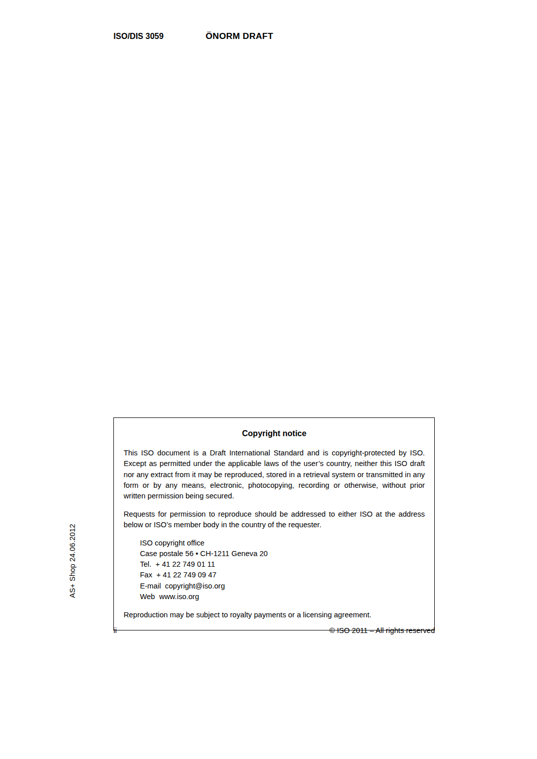ISO/DIS 3059 ÖNORM DRAFT
AS+ Shop 24.06.2012
Copyright notice
This ISO document is a Draft International Standard and is copyright-protected by ISO. Except as permitted under the applicable laws of the user’s country, neither this ISO draft nor any extract from it may be reproduced, stored in a retrieval system or transmitted in any form or by any means, electronic, photocopying, recording or otherwise, without prior written permission being secured.
Requests for permission to reproduce should be addressed to either ISO at the address below or ISO’s member body in the country of the requester.
ISO copyright office
Case postale 56 • CH-1211 Geneva 20
Tel. + 41 22 749 01 11
Fax + 41 22 749 09 47
E-mail copyright@iso.org
Web www.iso.org
Reproduction may be subject to royalty payments or a licensing agreement.
ii © ISO 2011 – All rights reserved